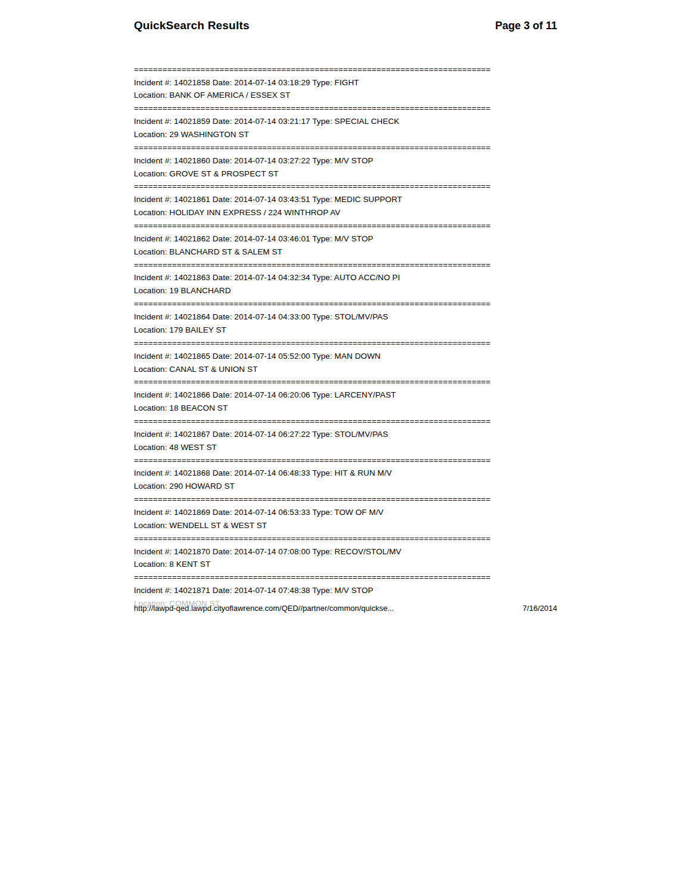QuickSearch Results
Page 3 of 11
===========================================================================
Incident #: 14021858 Date: 2014-07-14 03:18:29 Type: FIGHT
Location: BANK OF AMERICA / ESSEX ST
===========================================================================
Incident #: 14021859 Date: 2014-07-14 03:21:17 Type: SPECIAL CHECK
Location: 29 WASHINGTON ST
===========================================================================
Incident #: 14021860 Date: 2014-07-14 03:27:22 Type: M/V STOP
Location: GROVE ST & PROSPECT ST
===========================================================================
Incident #: 14021861 Date: 2014-07-14 03:43:51 Type: MEDIC SUPPORT
Location: HOLIDAY INN EXPRESS / 224 WINTHROP AV
===========================================================================
Incident #: 14021862 Date: 2014-07-14 03:46:01 Type: M/V STOP
Location: BLANCHARD ST & SALEM ST
===========================================================================
Incident #: 14021863 Date: 2014-07-14 04:32:34 Type: AUTO ACC/NO PI
Location: 19 BLANCHARD
===========================================================================
Incident #: 14021864 Date: 2014-07-14 04:33:00 Type: STOL/MV/PAS
Location: 179 BAILEY ST
===========================================================================
Incident #: 14021865 Date: 2014-07-14 05:52:00 Type: MAN DOWN
Location: CANAL ST & UNION ST
===========================================================================
Incident #: 14021866 Date: 2014-07-14 06:20:06 Type: LARCENY/PAST
Location: 18 BEACON ST
===========================================================================
Incident #: 14021867 Date: 2014-07-14 06:27:22 Type: STOL/MV/PAS
Location: 48 WEST ST
===========================================================================
Incident #: 14021868 Date: 2014-07-14 06:48:33 Type: HIT & RUN M/V
Location: 290 HOWARD ST
===========================================================================
Incident #: 14021869 Date: 2014-07-14 06:53:33 Type: TOW OF M/V
Location: WENDELL ST & WEST ST
===========================================================================
Incident #: 14021870 Date: 2014-07-14 07:08:00 Type: RECOV/STOL/MV
Location: 8 KENT ST
===========================================================================
Incident #: 14021871 Date: 2014-07-14 07:48:38 Type: M/V STOP
Location: COMMON ST
http://lawpd-qed.lawpd.cityoflawrence.com/QED//partner/common/quickse...
7/16/2014